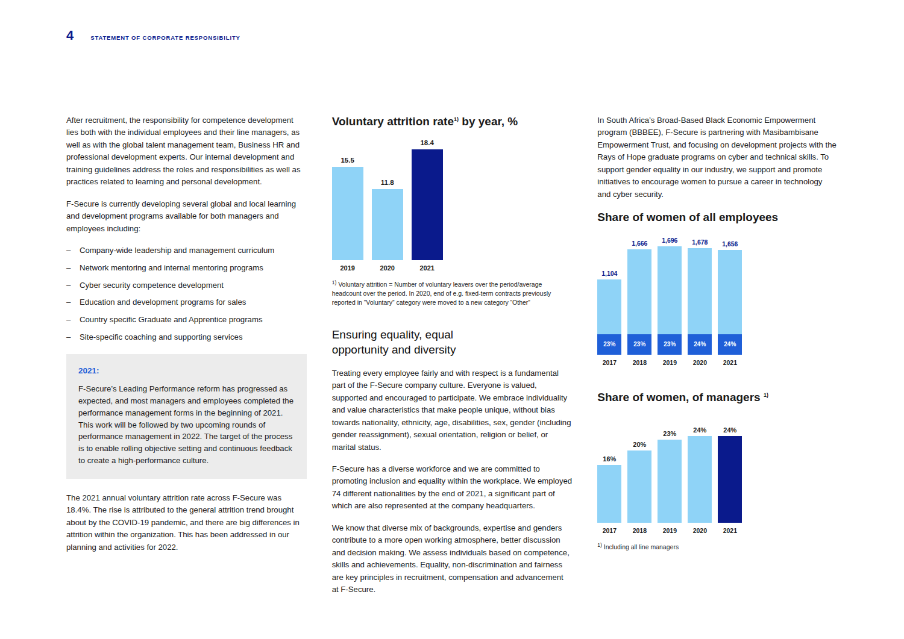4
Statement of Corporate Responsibility
After recruitment, the responsibility for competence development lies both with the individual employees and their line managers, as well as with the global talent management team, Business HR and professional development experts. Our internal development and training guidelines address the roles and responsibilities as well as practices related to learning and personal development.
F-Secure is currently developing several global and local learning and development programs available for both managers and employees including:
Company-wide leadership and management curriculum
Network mentoring and internal mentoring programs
Cyber security competence development
Education and development programs for sales
Country specific Graduate and Apprentice programs
Site-specific coaching and supporting services
2021:
F-Secure’s Leading Performance reform has progressed as expected, and most managers and employees completed the performance management forms in the beginning of 2021. This work will be followed by two upcoming rounds of performance management in 2022. The target of the process is to enable rolling objective setting and continuous feedback to create a high-performance culture.
The 2021 annual voluntary attrition rate across F-Secure was 18.4%. The rise is attributed to the general attrition trend brought about by the COVID-19 pandemic, and there are big differences in attrition within the organization. This has been addressed in our planning and activities for 2022.
Voluntary attrition rate1) by year, %
15.5
11.8
18.4
201920202021
1) Voluntary attrition = Number of voluntary leavers over the period/average headcount over the period. In 2020, end of e.g. fixed-term contracts previously reported in “Voluntary” category were moved to a new category “Other”
Ensuring equality, equal
opportunity and diversity
Treating every employee fairly and with respect is a fundamental part of the F-Secure company culture. Everyone is valued, supported and encouraged to participate. We embrace individuality and value characteristics that make people unique, without bias towards nationality, ethnicity, age, disabilities, sex, gender (including gender reassignment), sexual orientation, religion or belief, or marital status.
F-Secure has a diverse workforce and we are committed to promoting inclusion and equality within the workplace. We employed 74 different nationalities by the end of 2021, a significant part of which are also represented at the company headquarters.
We know that diverse mix of backgrounds, expertise and genders contribute to a more open working atmosphere, better discussion and decision making. We assess individuals based on competence, skills and achievements. Equality, non-discrimination and fairness are key principles in recruitment, compensation and advancement at F-Secure.
In South Africa’s Broad-Based Black Economic Empowerment program (BBBEE), F-Secure is partnering with Masibambisane Empowerment Trust, and focusing on development projects with the Rays of Hope graduate programs on cyber and technical skills. To support gender equality in our industry, we support and promote initiatives to encourage women to pursue a career in technology and cyber security.
Share of women of all employees
1,104
23%
1,666
23%
1,696
23%
1,678
24%
1,656
24%
20172018201920202021
Share of women, of managers 1)
16%
20%
23%
24%
24%
20172018201920202021
1) Including all line managers